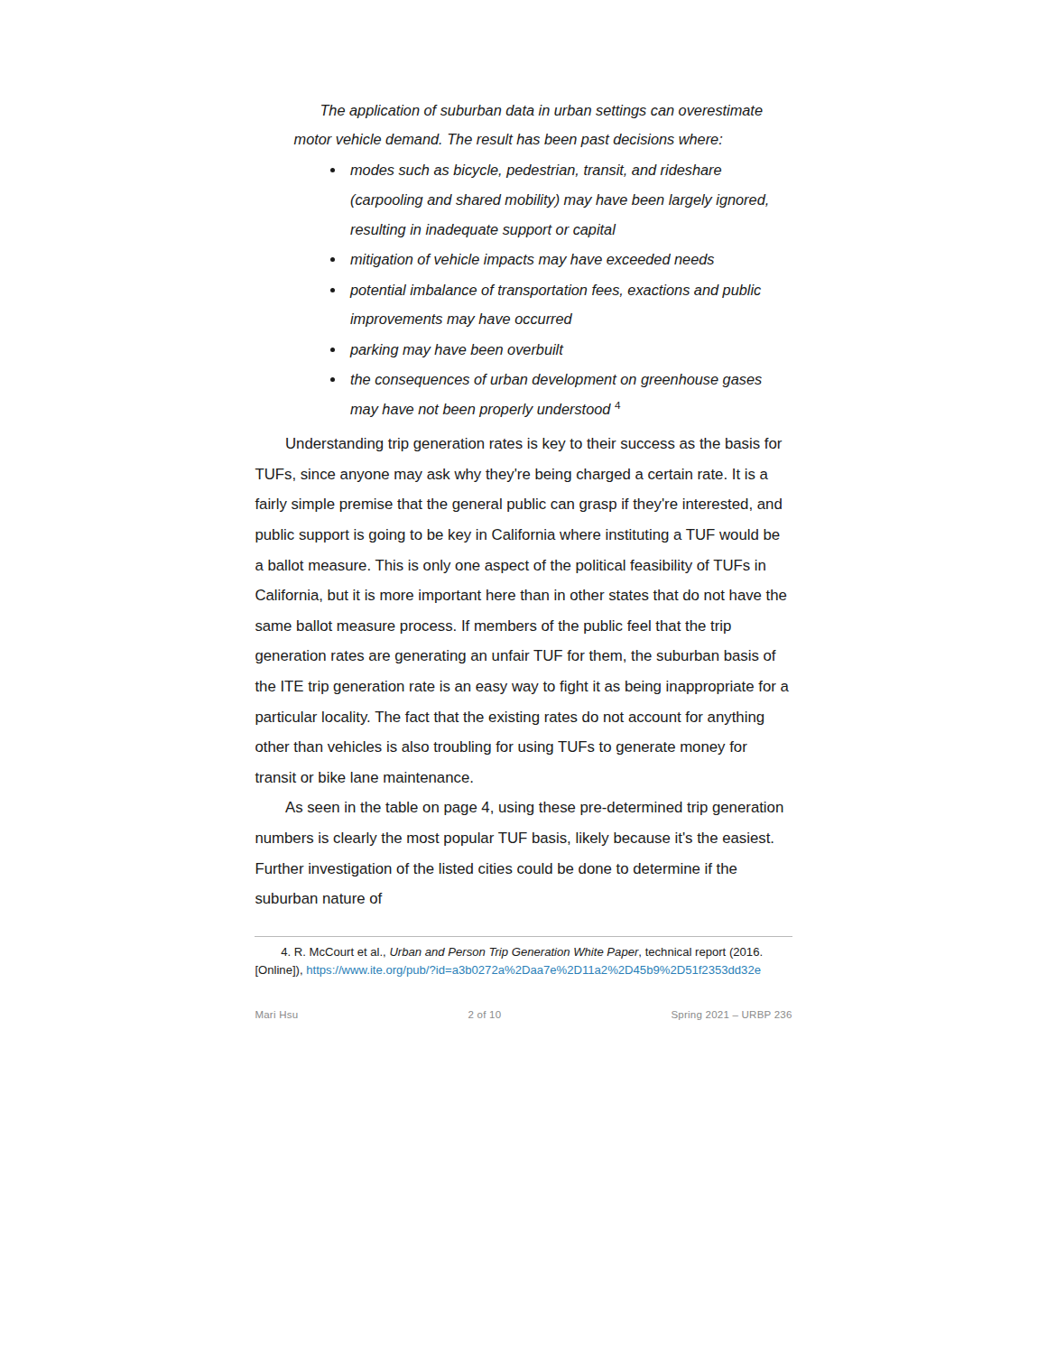The application of suburban data in urban settings can overestimate motor vehicle demand. The result has been past decisions where:
modes such as bicycle, pedestrian, transit, and rideshare (carpooling and shared mobility) may have been largely ignored, resulting in inadequate support or capital
mitigation of vehicle impacts may have exceeded needs
potential imbalance of transportation fees, exactions and public improvements may have occurred
parking may have been overbuilt
the consequences of urban development on greenhouse gases may have not been properly understood 4
Understanding trip generation rates is key to their success as the basis for TUFs, since anyone may ask why they're being charged a certain rate. It is a fairly simple premise that the general public can grasp if they're interested, and public support is going to be key in California where instituting a TUF would be a ballot measure. This is only one aspect of the political feasibility of TUFs in California, but it is more important here than in other states that do not have the same ballot measure process. If members of the public feel that the trip generation rates are generating an unfair TUF for them, the suburban basis of the ITE trip generation rate is an easy way to fight it as being inappropriate for a particular locality. The fact that the existing rates do not account for anything other than vehicles is also troubling for using TUFs to generate money for transit or bike lane maintenance.
As seen in the table on page 4, using these pre-determined trip generation numbers is clearly the most popular TUF basis, likely because it's the easiest. Further investigation of the listed cities could be done to determine if the suburban nature of
4. R. McCourt et al., Urban and Person Trip Generation White Paper, technical report (2016. [Online]), https://www.ite.org/pub/?id=a3b0272a%2Daa7e%2D11a2%2D45b9%2D51f2353dd32e
Mari Hsu 2 of 10 Spring 2021 – URBP 236